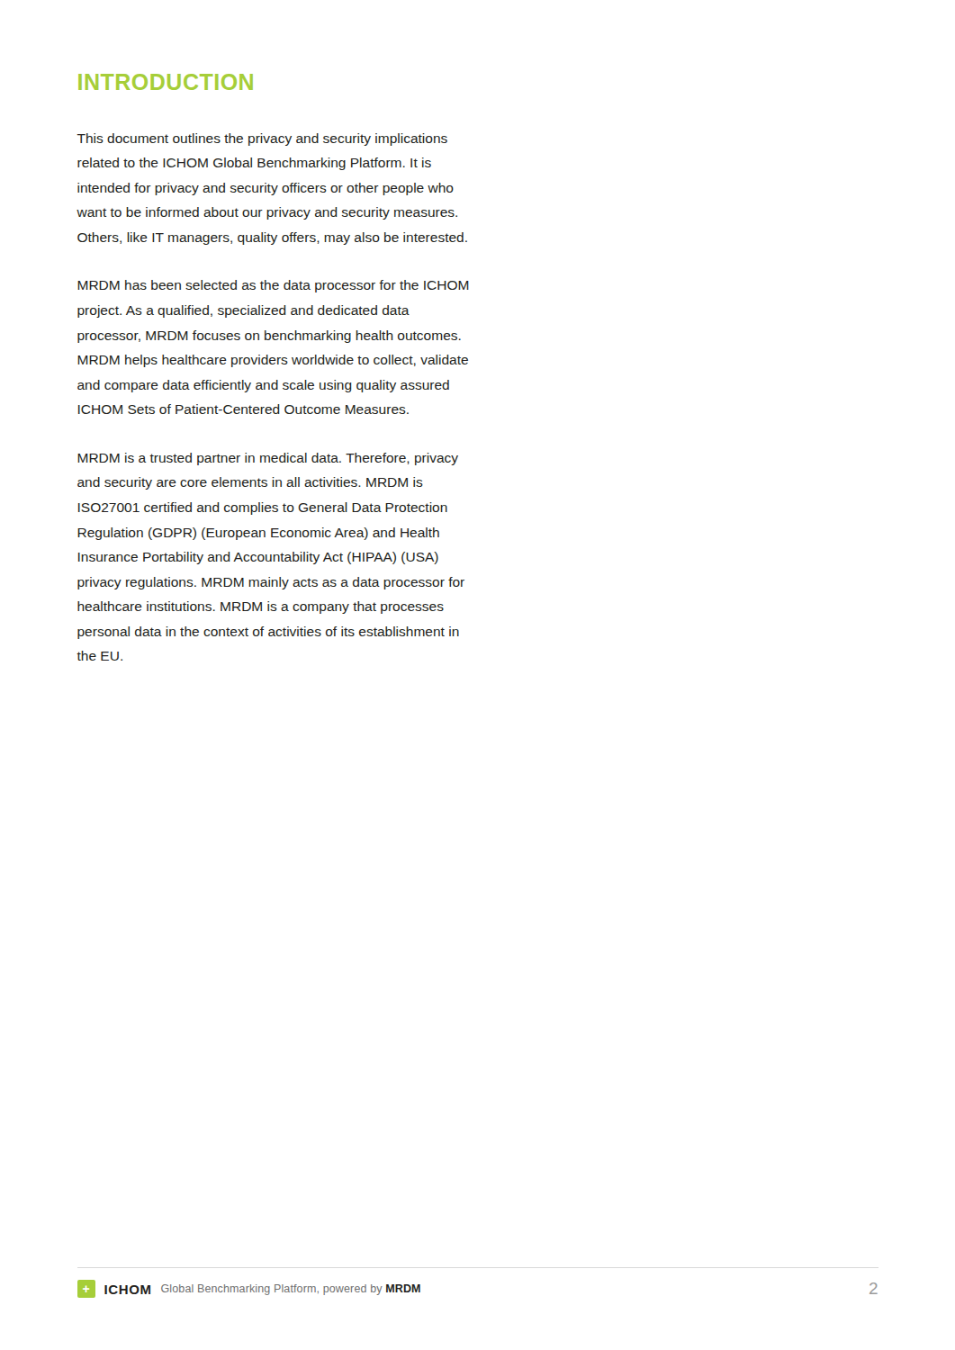Introduction
This document outlines the privacy and security implications related to the ICHOM Global Benchmarking Platform. It is intended for privacy and security officers or other people who want to be informed about our privacy and security measures. Others, like IT managers, quality offers, may also be interested.
MRDM has been selected as the data processor for the ICHOM project. As a qualified, specialized and dedicated data processor, MRDM focuses on benchmarking health outcomes. MRDM helps healthcare providers worldwide to collect, validate and compare data efficiently and scale using quality assured ICHOM Sets of Patient-Centered Outcome Measures.
MRDM is a trusted partner in medical data. Therefore, privacy and security are core elements in all activities. MRDM is ISO27001 certified and complies to General Data Protection Regulation (GDPR) (European Economic Area) and Health Insurance Portability and Accountability Act (HIPAA) (USA) privacy regulations. MRDM mainly acts as a data processor for healthcare institutions. MRDM is a company that processes personal data in the context of activities of its establishment in the EU.
+ ICHOM Global Benchmarking Platform, powered by MRDM
2